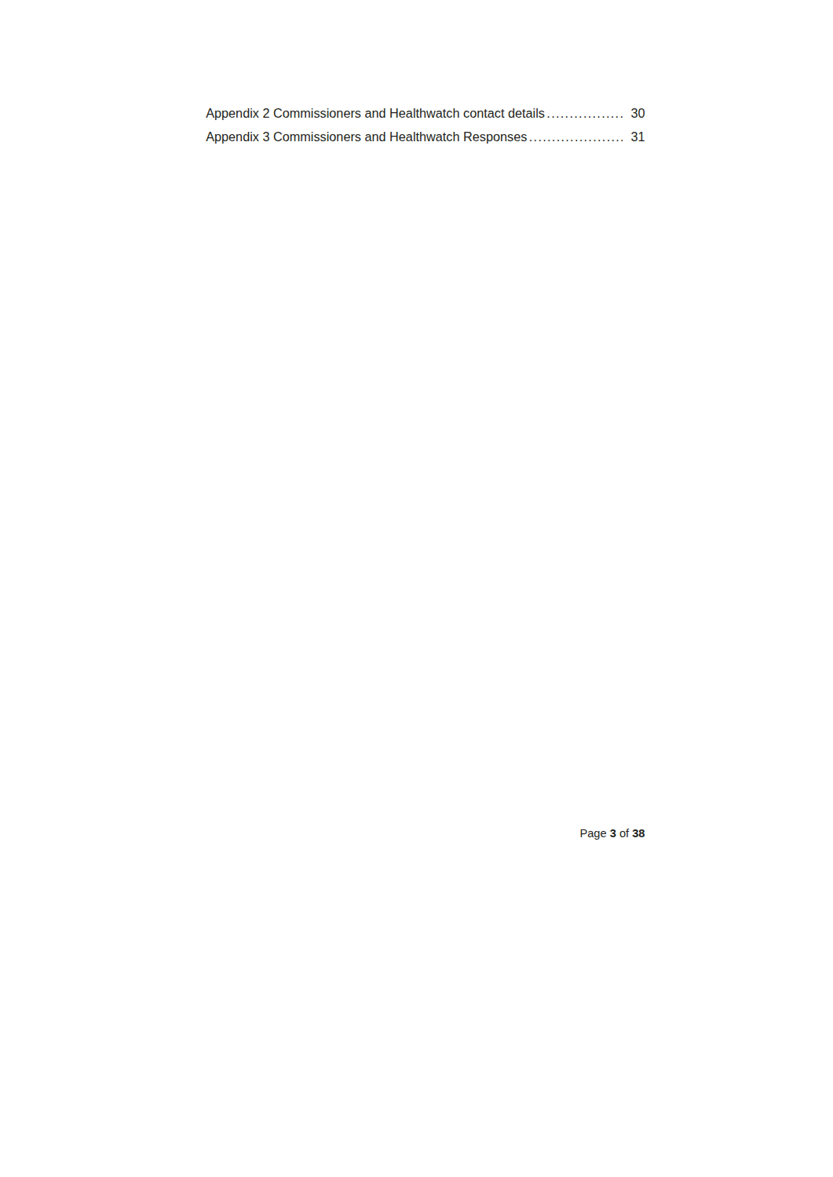Appendix 2 Commissioners and Healthwatch contact details ................................................................................................................................................................ 30
Appendix 3 Commissioners and Healthwatch Responses ................................................................................................................................................................ 31
Page 3 of 38